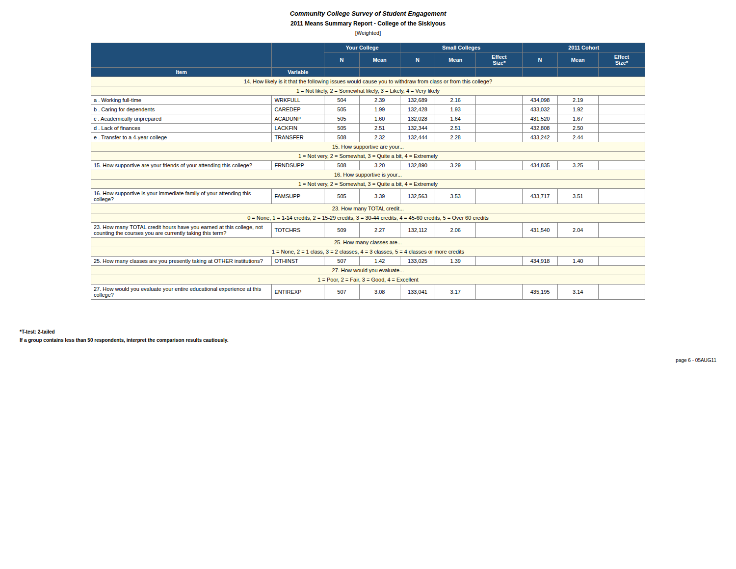Community College Survey of Student Engagement
2011 Means Summary Report - College of the Siskiyous
[Weighted]
| | | Your College | Small Colleges | 2011 Cohort |
| --- | --- | --- | --- | --- |
| N | Mean | N | Mean | Effect Size* | N | Mean | Effect Size* |
| Item | Variable | | | | | | | | |
| 14. How likely is it that the following issues would cause you to withdraw from class or from this college? |
| 1 = Not likely, 2 = Somewhat likely, 3 = Likely, 4 = Very likely |
| a . Working full-time | WRKFULL | 504 | 2.39 | 132,689 | 2.16 | | 434,098 | 2.19 | |
| b . Caring for dependents | CAREDEP | 505 | 1.99 | 132,428 | 1.93 | | 433,032 | 1.92 | |
| c . Academically unprepared | ACADUNP | 505 | 1.60 | 132,028 | 1.64 | | 431,520 | 1.67 | |
| d . Lack of finances | LACKFIN | 505 | 2.51 | 132,344 | 2.51 | | 432,808 | 2.50 | |
| e . Transfer to a 4-year college | TRANSFER | 508 | 2.32 | 132,444 | 2.28 | | 433,242 | 2.44 | |
| 15. How supportive are your... |
| 1 = Not very, 2 = Somewhat, 3 = Quite a bit, 4 = Extremely |
| 15. How supportive are your friends of your attending this college? | FRNDSUPP | 508 | 3.20 | 132,890 | 3.29 | | 434,835 | 3.25 | |
| 16. How supportive is your... |
| 1 = Not very, 2 = Somewhat, 3 = Quite a bit, 4 = Extremely |
| 16. How supportive is your immediate family of your attending this college? | FAMSUPP | 505 | 3.39 | 132,563 | 3.53 | | 433,717 | 3.51 | |
| 23. How many TOTAL credit... |
| 0 = None, 1 = 1-14 credits, 2 = 15-29 credits, 3 = 30-44 credits, 4 = 45-60 credits, 5 = Over 60 credits |
| 23. How many TOTAL credit hours have you earned at this college, not counting the courses you are currently taking this term? | TOTCHRS | 509 | 2.27 | 132,112 | 2.06 | | 431,540 | 2.04 | |
| 25. How many classes are... |
| 1 = None, 2 = 1 class, 3 = 2 classes, 4 = 3 classes, 5 = 4 classes or more credits |
| 25. How many classes are you presently taking at OTHER institutions? | OTHINST | 507 | 1.42 | 133,025 | 1.39 | | 434,918 | 1.40 | |
| 27. How would you evaluate... |
| 1 = Poor, 2 = Fair, 3 = Good, 4 = Excellent |
| 27. How would you evaluate your entire educational experience at this college? | ENTIREXP | 507 | 3.08 | 133,041 | 3.17 | | 435,195 | 3.14 | |
*T-test: 2-tailed
If a group contains less than 50 respondents, interpret the comparison results cautiously.
page 6 - 05AUG11